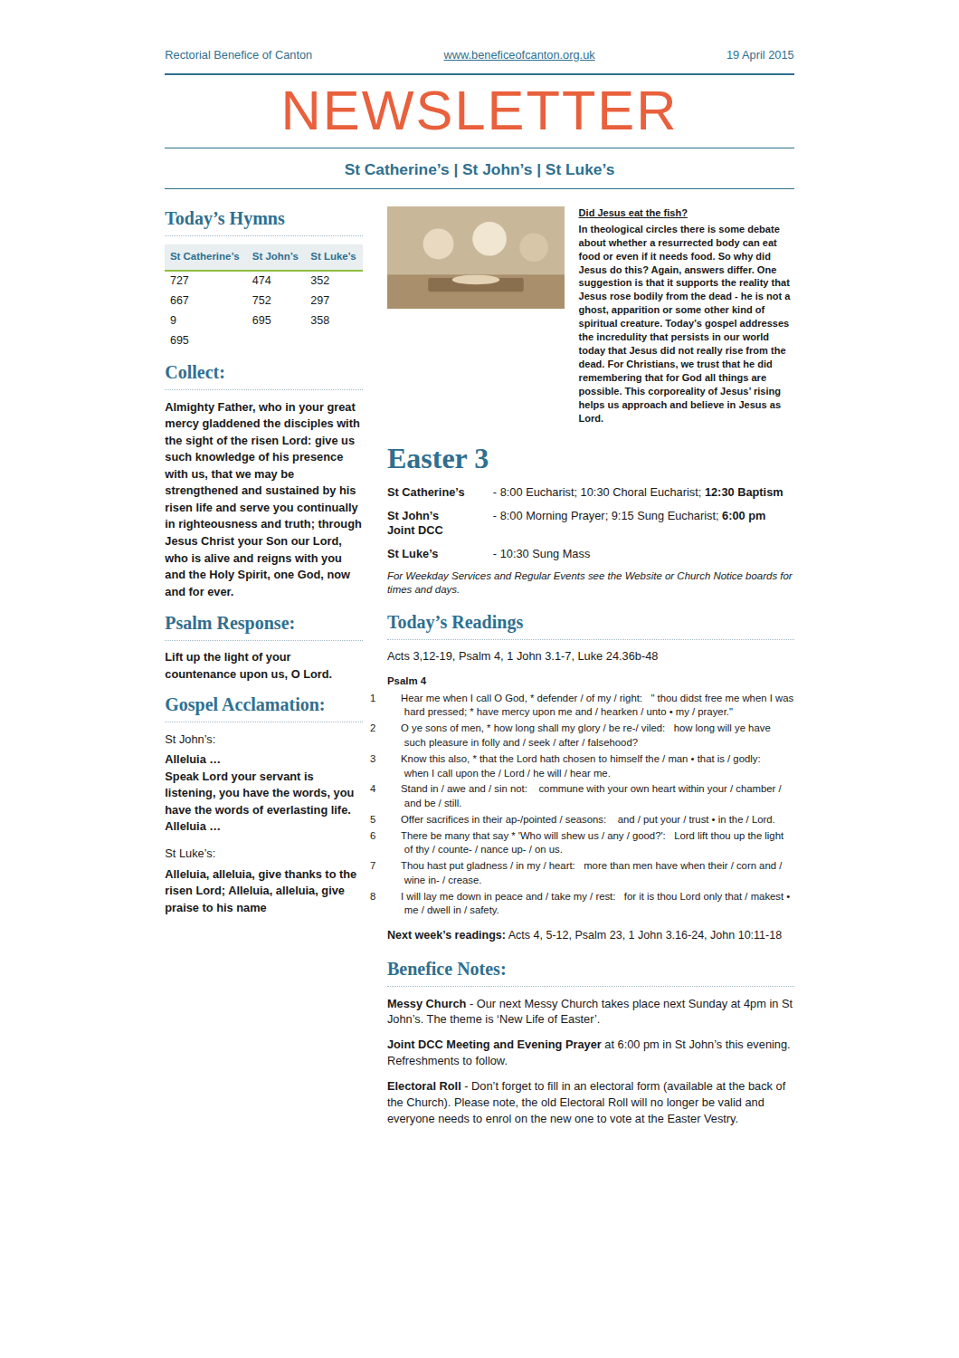Rectorial Benefice of Canton
www.beneficeofcanton.org.uk
19 April 2015
NEWSLETTER
St Catherine’s | St John’s | St Luke’s
Today’s Hymns
| St Catherine’s | St John’s | St Luke’s |
| --- | --- | --- |
| 727 | 474 | 352 |
| 667 | 752 | 297 |
| 9 | 695 | 358 |
| 695 | | |
Collect:
Almighty Father, who in your great mercy gladdened the disciples with the sight of the risen Lord: give us such knowledge of his presence with us, that we may be strengthened and sustained by his risen life and serve you continually in righteousness and truth; through Jesus Christ your Son our Lord, who is alive and reigns with you and the Holy Spirit, one God, now and for ever.
Psalm Response:
Lift up the light of your countenance upon us, O Lord.
Gospel Acclamation:
St John’s:
Alleluia …
Speak Lord your servant is listening, you have the words, you have the words of everlasting life.
Alleluia …
St Luke’s:
Alleluia, alleluia, give thanks to the risen Lord; Alleluia, alleluia, give praise to his name
Did Jesus eat the fish? In theological circles there is some debate about whether a resurrected body can eat food or even if it needs food. So why did Jesus do this? Again, answers differ. One suggestion is that it supports the reality that Jesus rose bodily from the dead - he is not a ghost, apparition or some other kind of spiritual creature. Today’s gospel addresses the incredulity that persists in our world today that Jesus did not really rise from the dead. For Christians, we trust that he did remembering that for God all things are possible. This corporeality of Jesus’ rising helps us approach and believe in Jesus as Lord.
Easter 3
St Catherine’s - 8:00 Eucharist; 10:30 Choral Eucharist; 12:30 Baptism
St John’s - 8:00 Morning Prayer; 9:15 Sung Eucharist; 6:00 pm Joint DCC
St Luke’s - 10:30 Sung Mass
For Weekday Services and Regular Events see the Website or Church Notice boards for times and days.
Today’s Readings
Acts 3,12-19, Psalm 4, 1 John 3.1-7, Luke 24.36b-48
Psalm 4
1 Hear me when I call O God, * defender / of my / right: " thou didst free me when I was hard pressed; * have mercy upon me and / hearken / unto • my / prayer."
2 O ye sons of men, * how long shall my glory / be re-/ viled: how long will ye have such pleasure in folly and / seek / after / falsehood?
3 Know this also, * that the Lord hath chosen to himself the / man • that is / godly: when I call upon the / Lord / he will / hear me.
4 Stand in / awe and / sin not: commune with your own heart within your / chamber / and be / still.
5 Offer sacrifices in their ap-/pointed / seasons: and / put your / trust • in the / Lord.
6 There be many that say * 'Who will shew us / any / good?': Lord lift thou up the light of thy / counte- / nance up- / on us.
7 Thou hast put gladness / in my / heart: more than men have when their / corn and / wine in- / crease.
8 I will lay me down in peace and / take my / rest: for it is thou Lord only that / makest • me / dwell in / safety.
Next week’s readings: Acts 4, 5-12, Psalm 23, 1 John 3.16-24, John 10:11-18
Benefice Notes:
Messy Church - Our next Messy Church takes place next Sunday at 4pm in St John’s. The theme is ‘New Life of Easter’.
Joint DCC Meeting and Evening Prayer at 6:00 pm in St John’s this evening. Refreshments to follow.
Electoral Roll - Don’t forget to fill in an electoral form (available at the back of the Church). Please note, the old Electoral Roll will no longer be valid and everyone needs to enrol on the new one to vote at the Easter Vestry.